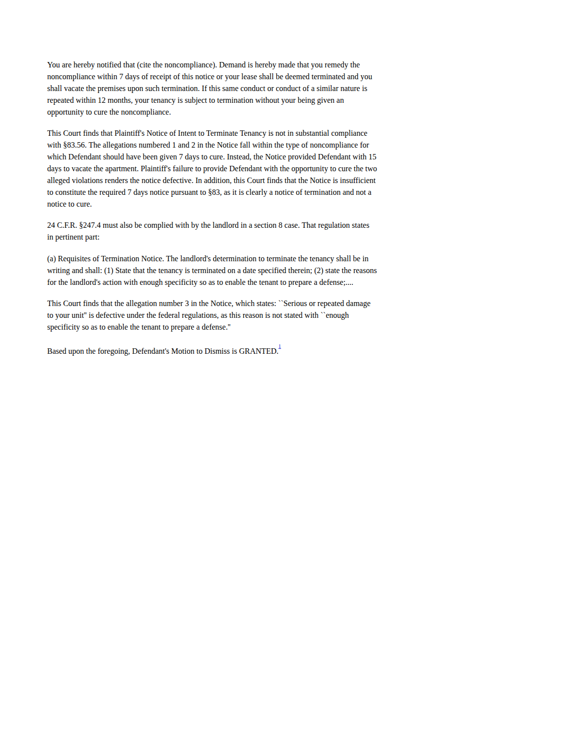You are hereby notified that (cite the noncompliance). Demand is hereby made that you remedy the noncompliance within 7 days of receipt of this notice or your lease shall be deemed terminated and you shall vacate the premises upon such termination. If this same conduct or conduct of a similar nature is repeated within 12 months, your tenancy is subject to termination without your being given an opportunity to cure the noncompliance.
This Court finds that Plaintiff's Notice of Intent to Terminate Tenancy is not in substantial compliance with §83.56. The allegations numbered 1 and 2 in the Notice fall within the type of noncompliance for which Defendant should have been given 7 days to cure. Instead, the Notice provided Defendant with 15 days to vacate the apartment. Plaintiff's failure to provide Defendant with the opportunity to cure the two alleged violations renders the notice defective. In addition, this Court finds that the Notice is insufficient to constitute the required 7 days notice pursuant to §83, as it is clearly a notice of termination and not a notice to cure.
24 C.F.R. §247.4 must also be complied with by the landlord in a section 8 case. That regulation states in pertinent part:
(a) Requisites of Termination Notice. The landlord's determination to terminate the tenancy shall be in writing and shall: (1) State that the tenancy is terminated on a date specified therein; (2) state the reasons for the landlord's action with enough specificity so as to enable the tenant to prepare a defense;....
This Court finds that the allegation number 3 in the Notice, which states: ``Serious or repeated damage to your unit'' is defective under the federal regulations, as this reason is not stated with ``enough specificity so as to enable the tenant to prepare a defense.''
Based upon the foregoing, Defendant's Motion to Dismiss is GRANTED.1